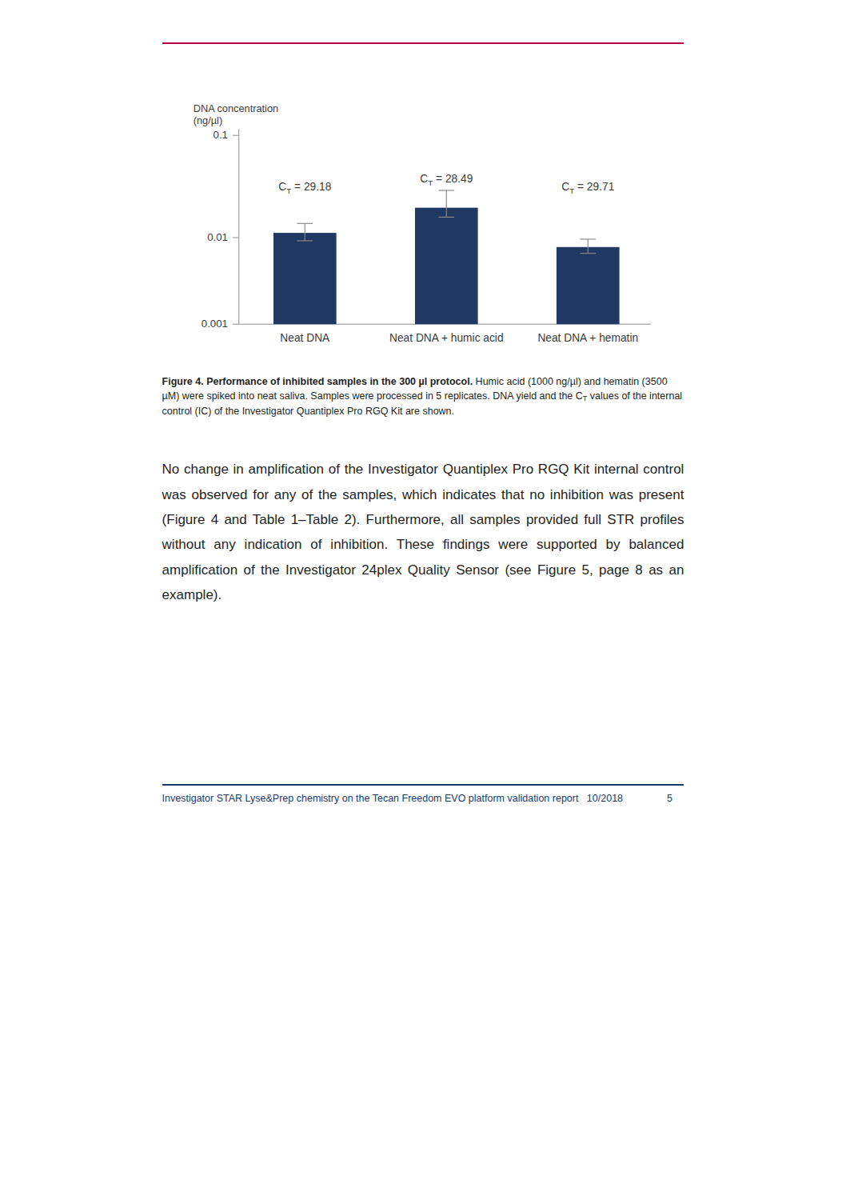DNA concentration (ng/µl) 0.1 0.01 0.001 CT = 29.18 CT = 28.49 CT = 29.71 Neat DNA Neat DNA + humic acid Neat DNA + hematin
Figure 4. Performance of inhibited samples in the 300 µl protocol. Humic acid (1000 ng/µl) and hematin (3500 µM) were spiked into neat saliva. Samples were processed in 5 replicates. DNA yield and the CT values of the internal control (IC) of the Investigator Quantiplex Pro RGQ Kit are shown.
No change in amplification of the Investigator Quantiplex Pro RGQ Kit internal control was observed for any of the samples, which indicates that no inhibition was present (Figure 4 and Table 1–Table 2). Furthermore, all samples provided full STR profiles without any indication of inhibition. These findings were supported by balanced amplification of the Investigator 24plex Quality Sensor (see Figure 5, page 8 as an example).
Investigator STAR Lyse&Prep chemistry on the Tecan Freedom EVO platform validation report 10/2018
5